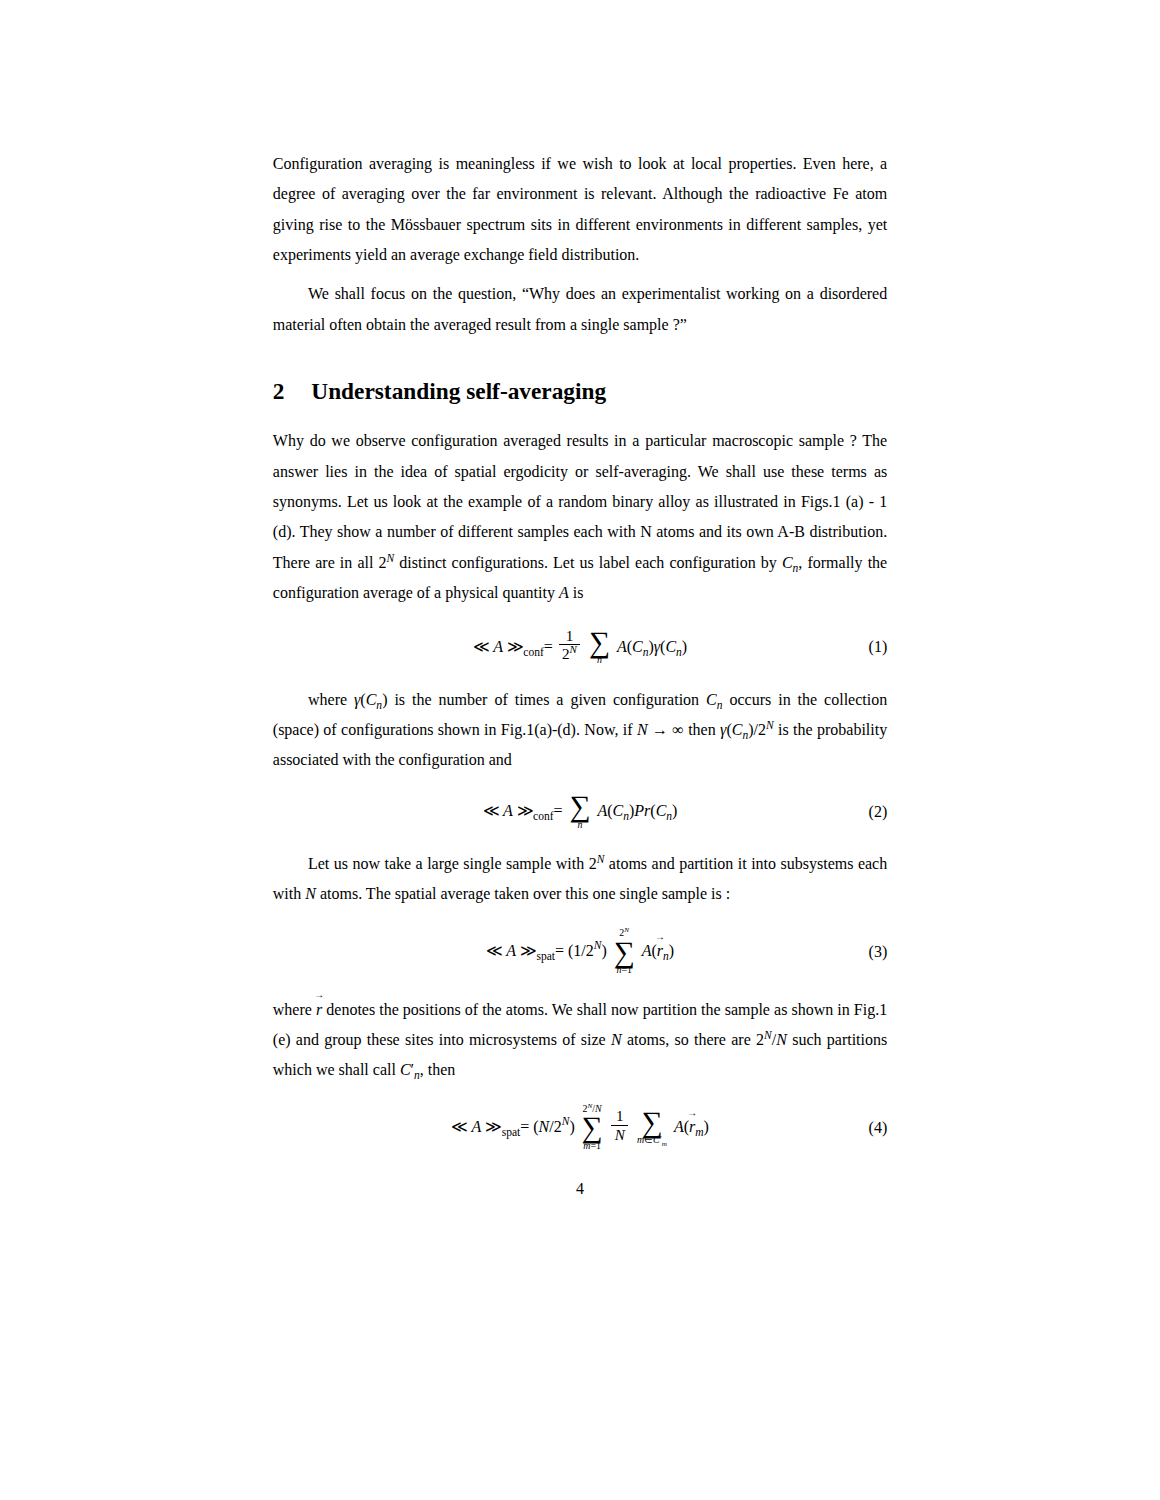Configuration averaging is meaningless if we wish to look at local properties. Even here, a degree of averaging over the far environment is relevant. Although the radioactive Fe atom giving rise to the Mössbauer spectrum sits in different environments in different samples, yet experiments yield an average exchange field distribution.
We shall focus on the question, “Why does an experimentalist working on a disordered material often obtain the averaged result from a single sample ?”
2 Understanding self-averaging
Why do we observe configuration averaged results in a particular macroscopic sample ? The answer lies in the idea of spatial ergodicity or self-averaging. We shall use these terms as synonyms. Let us look at the example of a random binary alloy as illustrated in Figs.1 (a) - 1 (d). They show a number of different samples each with N atoms and its own A-B distribution. There are in all 2N distinct configurations. Let us label each configuration by Cn, formally the configuration average of a physical quantity A is
≪ A ≫conf= 12N ∑n A(Cn)γ(Cn)
(1)
where γ(Cn) is the number of times a given configuration Cn occurs in the collection (space) of configurations shown in Fig.1(a)-(d). Now, if N → ∞ then γ(Cn)/2N is the probability associated with the configuration and
≪ A ≫conf= ∑n A(Cn)Pr(Cn)
(2)
Let us now take a large single sample with 2N atoms and partition it into subsystems each with N atoms. The spatial average taken over this one single sample is :
≪ A ≫spat= (1/2N) 2N∑n=1 A(rn)
(3)
where r denotes the positions of the atoms. We shall now partition the sample as shown in Fig.1 (e) and group these sites into microsystems of size N atoms, so there are 2N/N such partitions which we shall call C′n, then
≪ A ≫spat= (N/2N) 2N/N∑m=1 1 N ∑m∈C′m A(rm)
(4)
4